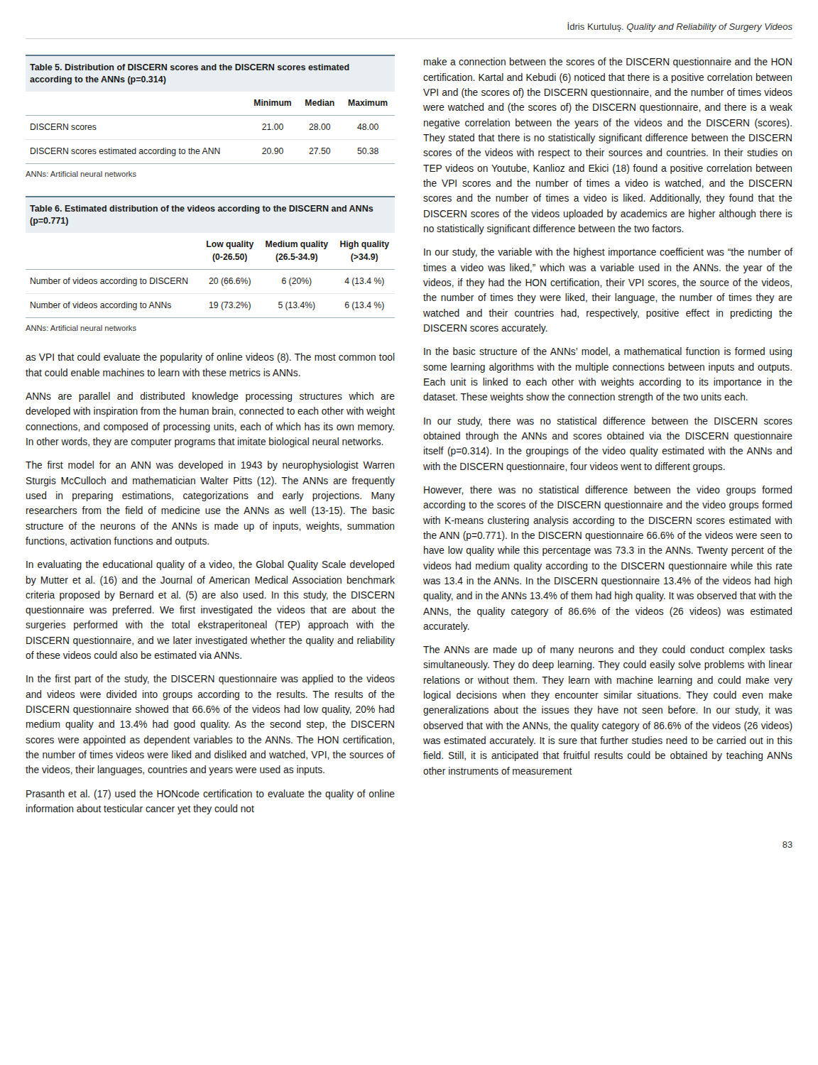İdris Kurtuluş. Quality and Reliability of Surgery Videos
Table 5. Distribution of DISCERN scores and the DISCERN scores estimated according to the ANNs (p=0.314)
| | Minimum | Median | Maximum |
| --- | --- | --- | --- |
| DISCERN scores | 21.00 | 28.00 | 48.00 |
| DISCERN scores estimated according to the ANN | 20.90 | 27.50 | 50.38 |
ANNs: Artificial neural networks
Table 6. Estimated distribution of the videos according to the DISCERN and ANNs (p=0.771)
| | Low quality (0-26.50) | Medium quality (26.5-34.9) | High quality (>34.9) |
| --- | --- | --- | --- |
| Number of videos according to DISCERN | 20 (66.6%) | 6 (20%) | 4 (13.4 %) |
| Number of videos according to ANNs | 19 (73.2%) | 5 (13.4%) | 6 (13.4 %) |
ANNs: Artificial neural networks
as VPI that could evaluate the popularity of online videos (8). The most common tool that could enable machines to learn with these metrics is ANNs.
ANNs are parallel and distributed knowledge processing structures which are developed with inspiration from the human brain, connected to each other with weight connections, and composed of processing units, each of which has its own memory. In other words, they are computer programs that imitate biological neural networks.
The first model for an ANN was developed in 1943 by neurophysiologist Warren Sturgis McCulloch and mathematician Walter Pitts (12). The ANNs are frequently used in preparing estimations, categorizations and early projections. Many researchers from the field of medicine use the ANNs as well (13-15). The basic structure of the neurons of the ANNs is made up of inputs, weights, summation functions, activation functions and outputs.
In evaluating the educational quality of a video, the Global Quality Scale developed by Mutter et al. (16) and the Journal of American Medical Association benchmark criteria proposed by Bernard et al. (5) are also used. In this study, the DISCERN questionnaire was preferred. We first investigated the videos that are about the surgeries performed with the total ekstraperitoneal (TEP) approach with the DISCERN questionnaire, and we later investigated whether the quality and reliability of these videos could also be estimated via ANNs.
In the first part of the study, the DISCERN questionnaire was applied to the videos and videos were divided into groups according to the results. The results of the DISCERN questionnaire showed that 66.6% of the videos had low quality, 20% had medium quality and 13.4% had good quality. As the second step, the DISCERN scores were appointed as dependent variables to the ANNs. The HON certification, the number of times videos were liked and disliked and watched, VPI, the sources of the videos, their languages, countries and years were used as inputs.
Prasanth et al. (17) used the HONcode certification to evaluate the quality of online information about testicular cancer yet they could not
make a connection between the scores of the DISCERN questionnaire and the HON certification. Kartal and Kebudi (6) noticed that there is a positive correlation between VPI and (the scores of) the DISCERN questionnaire, and the number of times videos were watched and (the scores of) the DISCERN questionnaire, and there is a weak negative correlation between the years of the videos and the DISCERN (scores). They stated that there is no statistically significant difference between the DISCERN scores of the videos with respect to their sources and countries. In their studies on TEP videos on Youtube, Kanlioz and Ekici (18) found a positive correlation between the VPI scores and the number of times a video is watched, and the DISCERN scores and the number of times a video is liked. Additionally, they found that the DISCERN scores of the videos uploaded by academics are higher although there is no statistically significant difference between the two factors.
In our study, the variable with the highest importance coefficient was “the number of times a video was liked,” which was a variable used in the ANNs. the year of the videos, if they had the HON certification, their VPI scores, the source of the videos, the number of times they were liked, their language, the number of times they are watched and their countries had, respectively, positive effect in predicting the DISCERN scores accurately.
In the basic structure of the ANNs’ model, a mathematical function is formed using some learning algorithms with the multiple connections between inputs and outputs. Each unit is linked to each other with weights according to its importance in the dataset. These weights show the connection strength of the two units each.
In our study, there was no statistical difference between the DISCERN scores obtained through the ANNs and scores obtained via the DISCERN questionnaire itself (p=0.314). In the groupings of the video quality estimated with the ANNs and with the DISCERN questionnaire, four videos went to different groups.
However, there was no statistical difference between the video groups formed according to the scores of the DISCERN questionnaire and the video groups formed with K-means clustering analysis according to the DISCERN scores estimated with the ANN (p=0.771). In the DISCERN questionnaire 66.6% of the videos were seen to have low quality while this percentage was 73.3 in the ANNs. Twenty percent of the videos had medium quality according to the DISCERN questionnaire while this rate was 13.4 in the ANNs. In the DISCERN questionnaire 13.4% of the videos had high quality, and in the ANNs 13.4% of them had high quality. It was observed that with the ANNs, the quality category of 86.6% of the videos (26 videos) was estimated accurately.
The ANNs are made up of many neurons and they could conduct complex tasks simultaneously. They do deep learning. They could easily solve problems with linear relations or without them. They learn with machine learning and could make very logical decisions when they encounter similar situations. They could even make generalizations about the issues they have not seen before. In our study, it was observed that with the ANNs, the quality category of 86.6% of the videos (26 videos) was estimated accurately. It is sure that further studies need to be carried out in this field. Still, it is anticipated that fruitful results could be obtained by teaching ANNs other instruments of measurement
83